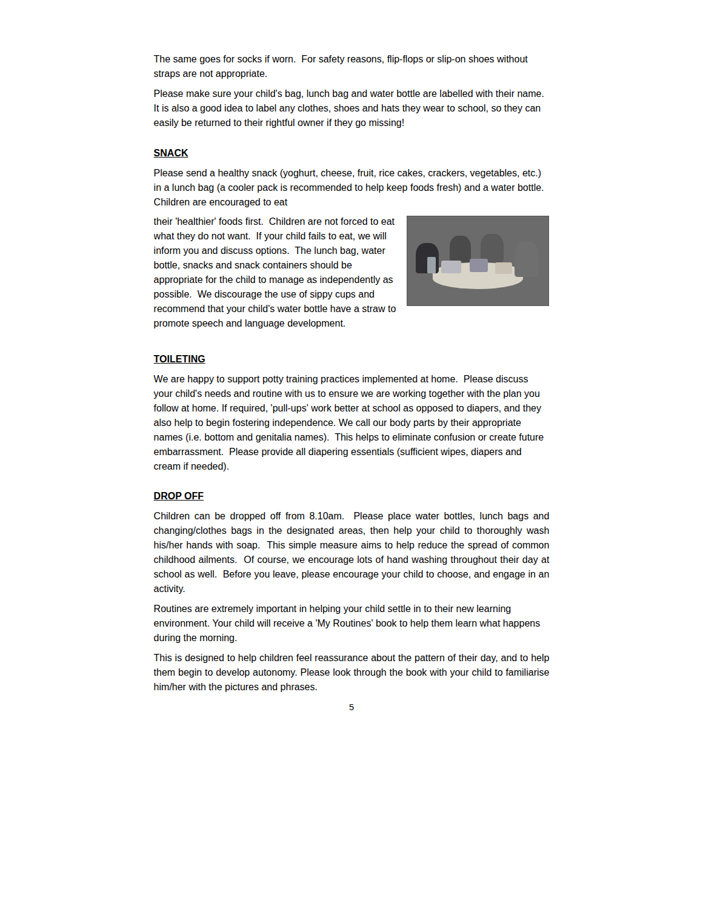The same goes for socks if worn. For safety reasons, flip-flops or slip-on shoes without straps are not appropriate.
Please make sure your child's bag, lunch bag and water bottle are labelled with their name. It is also a good idea to label any clothes, shoes and hats they wear to school, so they can easily be returned to their rightful owner if they go missing!
SNACK
Please send a healthy snack (yoghurt, cheese, fruit, rice cakes, crackers, vegetables, etc.) in a lunch bag (a cooler pack is recommended to help keep foods fresh) and a water bottle. Children are encouraged to eat
their 'healthier' foods first. Children are not forced to eat what they do not want. If your child fails to eat, we will inform you and discuss options. The lunch bag, water bottle, snacks and snack containers should be appropriate for the child to manage as independently as possible. We discourage the use of sippy cups and recommend that your child's water bottle have a straw to promote speech and language development.
TOILETING
We are happy to support potty training practices implemented at home. Please discuss your child's needs and routine with us to ensure we are working together with the plan you follow at home. If required, 'pull-ups' work better at school as opposed to diapers, and they also help to begin fostering independence. We call our body parts by their appropriate names (i.e. bottom and genitalia names). This helps to eliminate confusion or create future embarrassment. Please provide all diapering essentials (sufficient wipes, diapers and cream if needed).
DROP OFF
Children can be dropped off from 8.10am. Please place water bottles, lunch bags and changing/clothes bags in the designated areas, then help your child to thoroughly wash his/her hands with soap. This simple measure aims to help reduce the spread of common childhood ailments. Of course, we encourage lots of hand washing throughout their day at school as well. Before you leave, please encourage your child to choose, and engage in an activity.
Routines are extremely important in helping your child settle in to their new learning environment. Your child will receive a 'My Routines' book to help them learn what happens during the morning.
This is designed to help children feel reassurance about the pattern of their day, and to help them begin to develop autonomy. Please look through the book with your child to familiarise him/her with the pictures and phrases.
5